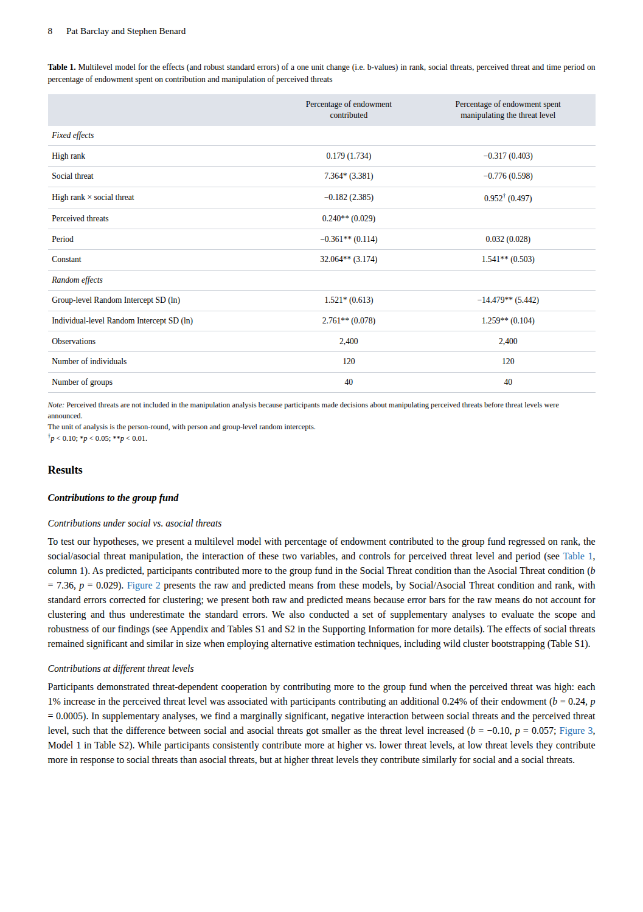8 Pat Barclay and Stephen Benard
Table 1. Multilevel model for the effects (and robust standard errors) of a one unit change (i.e. b-values) in rank, social threats, perceived threat and time period on percentage of endowment spent on contribution and manipulation of perceived threats
| | Percentage of endowment contributed | Percentage of endowment spent manipulating the threat level |
| --- | --- | --- |
| Fixed effects |
| High rank | 0.179 (1.734) | −0.317 (0.403) |
| Social threat | 7.364* (3.381) | −0.776 (0.598) |
| High rank × social threat | −0.182 (2.385) | 0.952 † (0.497) |
| Perceived threats | 0.240** (0.029) | |
| Period | −0.361** (0.114) | 0.032 (0.028) |
| Constant | 32.064** (3.174) | 1.541** (0.503) |
| Random effects |
| Group-level Random Intercept SD (ln) | 1.521* (0.613) | −14.479** (5.442) |
| Individual-level Random Intercept SD (ln) | 2.761** (0.078) | 1.259** (0.104) |
| Observations | 2,400 | 2,400 |
| Number of individuals | 120 | 120 |
| Number of groups | 40 | 40 |
Note: Perceived threats are not included in the manipulation analysis because participants made decisions about manipulating perceived threats before threat levels were announced.
The unit of analysis is the person-round, with person and group-level random intercepts.
†p < 0.10; *p < 0.05; **p < 0.01.
Results
Contributions to the group fund
Contributions under social vs. asocial threats
To test our hypotheses, we present a multilevel model with percentage of endowment contributed to the group fund regressed on rank, the social/asocial threat manipulation, the interaction of these two variables, and controls for perceived threat level and period (see Table 1, column 1). As predicted, participants contributed more to the group fund in the Social Threat condition than the Asocial Threat condition (b = 7.36, p = 0.029). Figure 2 presents the raw and predicted means from these models, by Social/Asocial Threat condition and rank, with standard errors corrected for clustering; we present both raw and predicted means because error bars for the raw means do not account for clustering and thus underestimate the standard errors. We also conducted a set of supplementary analyses to evaluate the scope and robustness of our findings (see Appendix and Tables S1 and S2 in the Supporting Information for more details). The effects of social threats remained significant and similar in size when employing alternative estimation techniques, including wild cluster bootstrapping (Table S1).
Contributions at different threat levels
Participants demonstrated threat-dependent cooperation by contributing more to the group fund when the perceived threat was high: each 1% increase in the perceived threat level was associated with participants contributing an additional 0.24% of their endowment (b = 0.24, p = 0.0005). In supplementary analyses, we find a marginally significant, negative interaction between social threats and the perceived threat level, such that the difference between social and asocial threats got smaller as the threat level increased (b = −0.10, p = 0.057; Figure 3, Model 1 in Table S2). While participants consistently contribute more at higher vs. lower threat levels, at low threat levels they contribute more in response to social threats than asocial threats, but at higher threat levels they contribute similarly for social and a social threats.